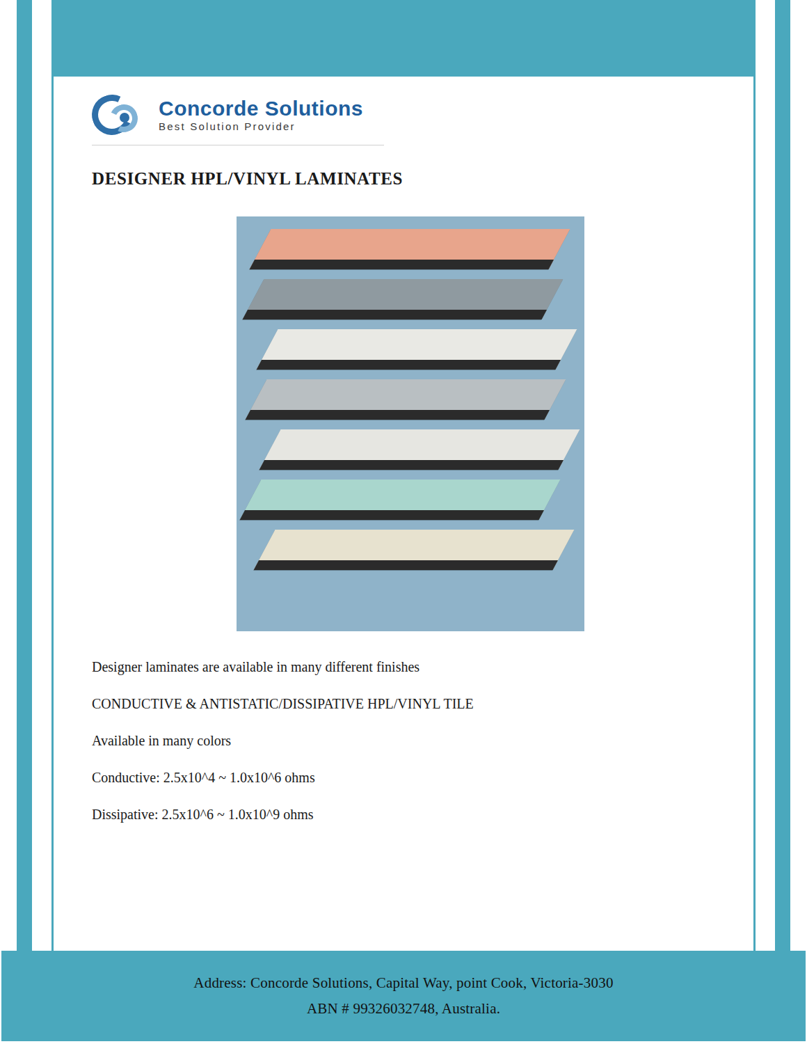Concorde Solutions
Best Solution Provider
DESIGNER HPL/VINYL LAMINATES
Designer laminates are available in many different finishes
CONDUCTIVE & ANTISTATIC/DISSIPATIVE HPL/VINYL TILE
Available in many colors
Conductive: 2.5x10^4 ~ 1.0x10^6 ohms
Dissipative: 2.5x10^6 ~ 1.0x10^9 ohms
Address: Concorde Solutions, Capital Way, point Cook, Victoria-3030
ABN # 99326032748, Australia.